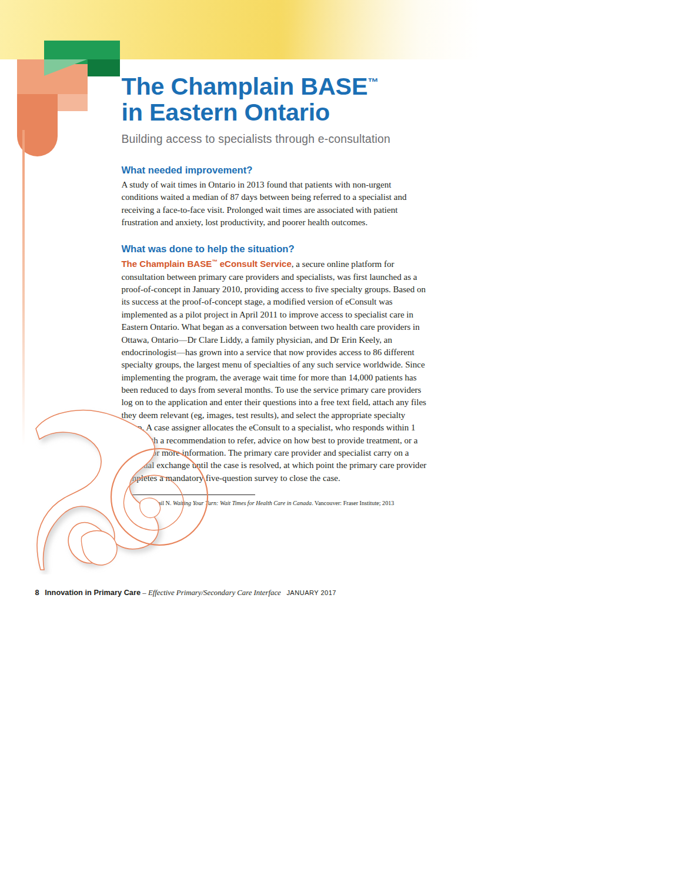The Champlain BASE™
in Eastern Ontario
Building access to specialists through e-consultation
What needed improvement?
A study of wait times in Ontario in 2013 found that patients with non-urgent conditions waited a median of 87 days between being referred to a specialist and receiving a face-to-face visit. Prolonged wait times are associated with patient frustration and anxiety, lost productivity, and poorer health outcomes.
What was done to help the situation?
The Champlain BASE™ eConsult Service, a secure online platform for consultation between primary care providers and specialists, was first launched as a proof-of-concept in January 2010, providing access to five specialty groups. Based on its success at the proof-of-concept stage, a modified version of eConsult was implemented as a pilot project in April 2011 to improve access to specialist care in Eastern Ontario. What began as a conversation between two health care providers in Ottawa, Ontario—Dr Clare Liddy, a family physician, and Dr Erin Keely, an endocrinologist—has grown into a service that now provides access to 86 different specialty groups, the largest menu of specialties of any such service worldwide. Since implementing the program, the average wait time for more than 14,000 patients has been reduced to days from several months. To use the service primary care providers log on to the application and enter their questions into a free text field, attach any files they deem relevant (eg, images, test results), and select the appropriate specialty group. A case assigner allocates the eConsult to a specialist, who responds within 1 week with a recommendation to refer, advice on how best to provide treatment, or a request for more information. The primary care provider and specialist carry on a continual exchange until the case is resolved, at which point the primary care provider completes a mandatory five-question survey to close the case.
1Barua B, Esmail N. Waiting Your Turn: Wait Times for Health Care in Canada. Vancouver: Fraser Institute; 2013
8 Innovation in Primary Care – Effective Primary/Secondary Care Interface JANUARY 2017